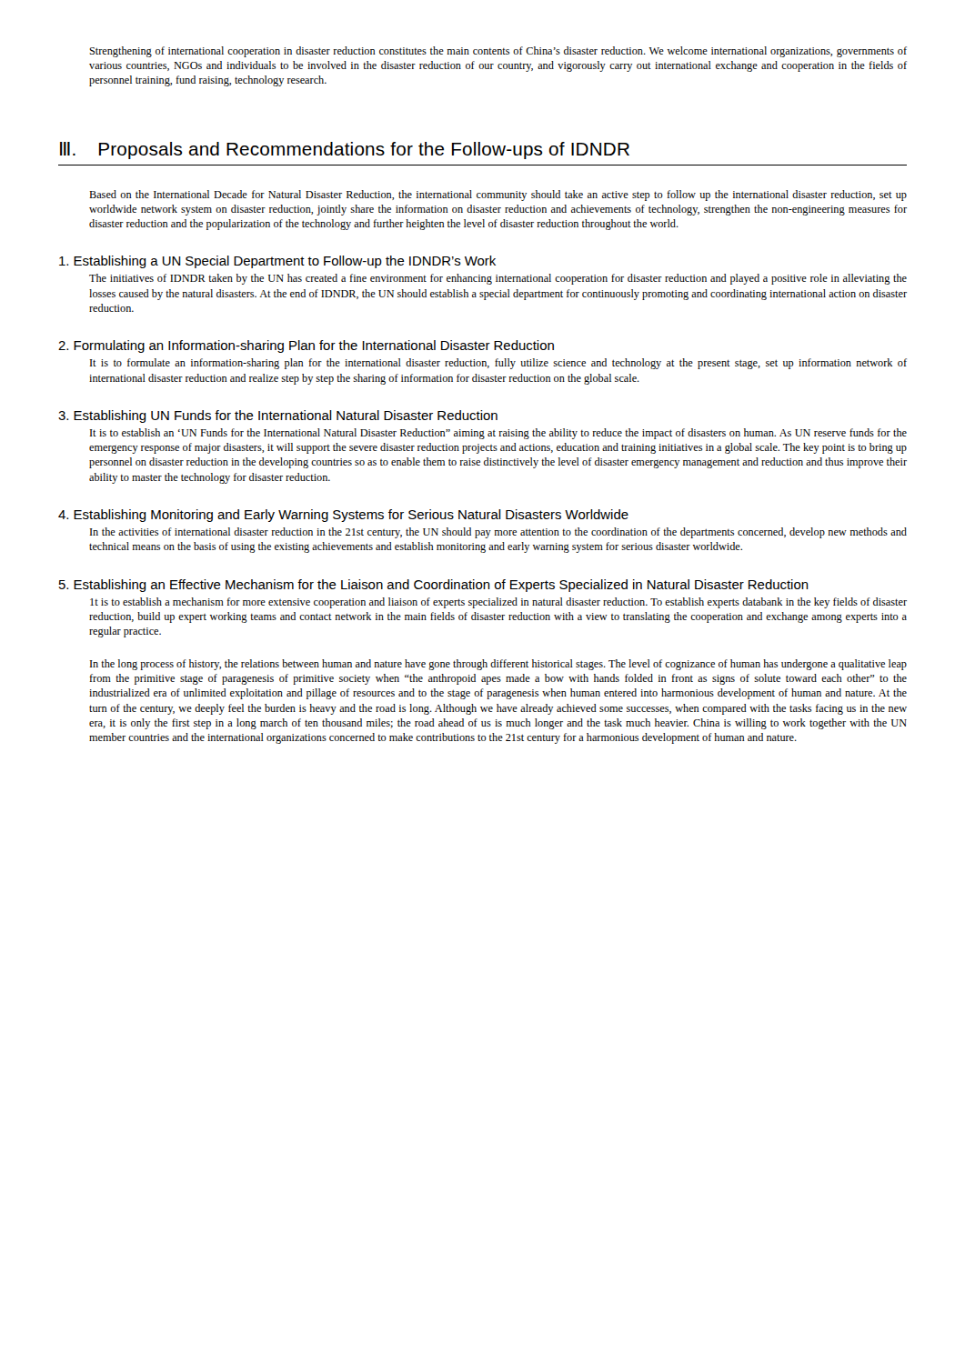Strengthening of international cooperation in disaster reduction constitutes the main contents of China’s disaster reduction. We welcome international organizations, governments of various countries, NGOs and individuals to be involved in the disaster reduction of our country, and vigorously carry out international exchange and cooperation in the fields of personnel training, fund raising, technology research.
Ⅲ. Proposals and Recommendations for the Follow-ups of IDNDR
Based on the International Decade for Natural Disaster Reduction, the international community should take an active step to follow up the international disaster reduction, set up worldwide network system on disaster reduction, jointly share the information on disaster reduction and achievements of technology, strengthen the non-engineering measures for disaster reduction and the popularization of the technology and further heighten the level of disaster reduction throughout the world.
1. Establishing a UN Special Department to Follow-up the IDNDR’s Work
The initiatives of IDNDR taken by the UN has created a fine environment for enhancing international cooperation for disaster reduction and played a positive role in alleviating the losses caused by the natural disasters. At the end of IDNDR, the UN should establish a special department for continuously promoting and coordinating international action on disaster reduction.
2. Formulating an Information-sharing Plan for the International Disaster Reduction
It is to formulate an information-sharing plan for the international disaster reduction, fully utilize science and technology at the present stage, set up information network of international disaster reduction and realize step by step the sharing of information for disaster reduction on the global scale.
3. Establishing UN Funds for the International Natural Disaster Reduction
It is to establish an ‘UN Funds for the International Natural Disaster Reduction” aiming at raising the ability to reduce the impact of disasters on human. As UN reserve funds for the emergency response of major disasters, it will support the severe disaster reduction projects and actions, education and training initiatives in a global scale. The key point is to bring up personnel on disaster reduction in the developing countries so as to enable them to raise distinctively the level of disaster emergency management and reduction and thus improve their ability to master the technology for disaster reduction.
4. Establishing Monitoring and Early Warning Systems for Serious Natural Disasters Worldwide
In the activities of international disaster reduction in the 21st century, the UN should pay more attention to the coordination of the departments concerned, develop new methods and technical means on the basis of using the existing achievements and establish monitoring and early warning system for serious disaster worldwide.
5. Establishing an Effective Mechanism for the Liaison and Coordination of Experts Specialized in Natural Disaster Reduction
1t is to establish a mechanism for more extensive cooperation and liaison of experts specialized in natural disaster reduction. To establish experts databank in the key fields of disaster reduction, build up expert working teams and contact network in the main fields of disaster reduction with a view to translating the cooperation and exchange among experts into a regular practice.
In the long process of history, the relations between human and nature have gone through different historical stages. The level of cognizance of human has undergone a qualitative leap from the primitive stage of paragenesis of primitive society when “the anthropoid apes made a bow with hands folded in front as signs of solute toward each other” to the industrialized era of unlimited exploitation and pillage of resources and to the stage of paragenesis when human entered into harmonious development of human and nature. At the turn of the century, we deeply feel the burden is heavy and the road is long. Although we have already achieved some successes, when compared with the tasks facing us in the new era, it is only the first step in a long march of ten thousand miles; the road ahead of us is much longer and the task much heavier. China is willing to work together with the UN member countries and the international organizations concerned to make contributions to the 21st century for a harmonious development of human and nature.